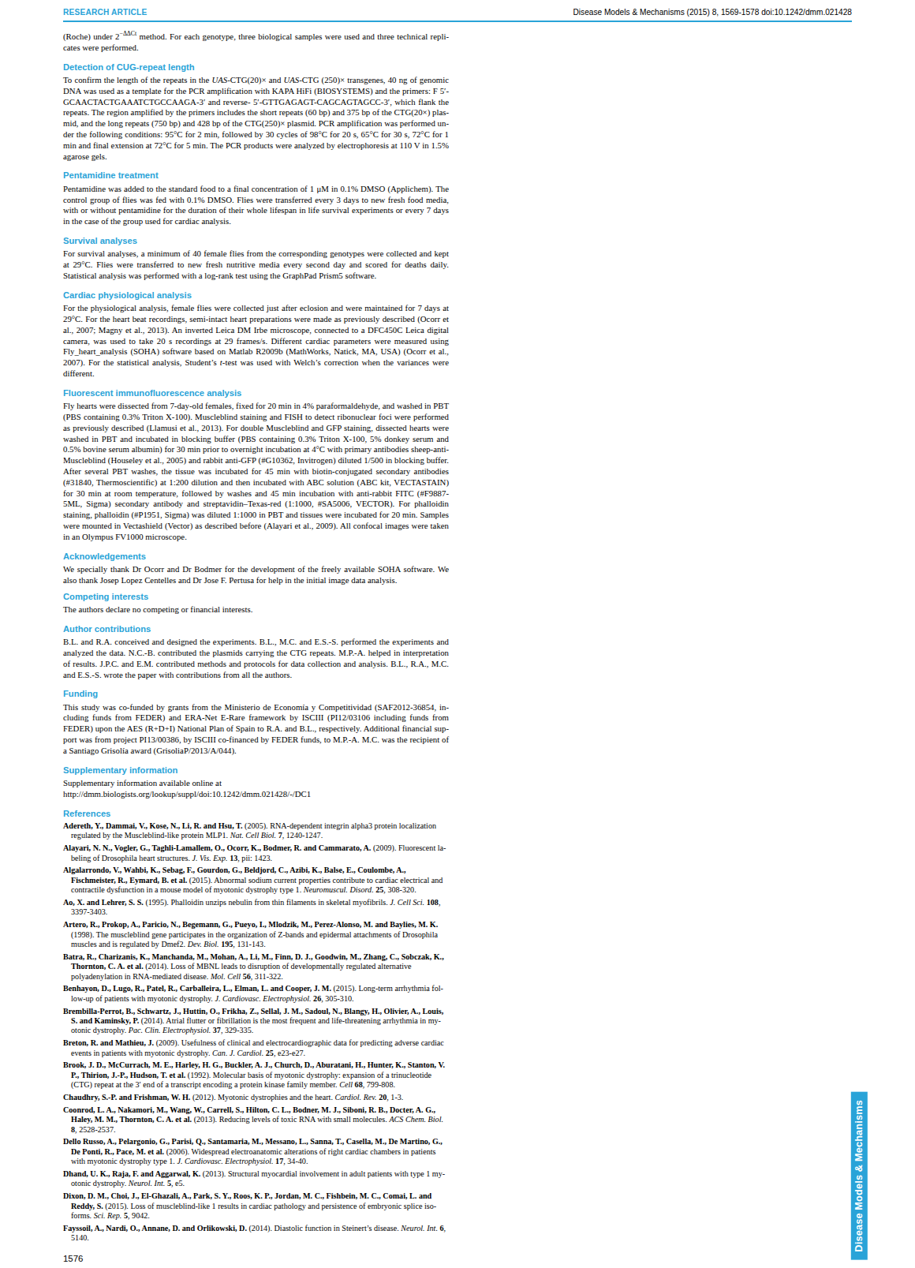RESEARCH ARTICLE
Disease Models & Mechanisms (2015) 8, 1569-1578 doi:10.1242/dmm.021428
(Roche) under 2−ΔΔCt method. For each genotype, three biological samples were used and three technical replicates were performed.
Detection of CUG-repeat length
To confirm the length of the repeats in the UAS-CTG(20)× and UAS-CTG (250)× transgenes, 40 ng of genomic DNA was used as a template for the PCR amplification with KAPA HiFi (BIOSYSTEMS) and the primers: F 5′-GCAACTACTGAAATCTGCCAAGA-3′ and reverse- 5′-GTTGAGAGT-CAGCAGTAGCC-3′, which flank the repeats. The region amplified by the primers includes the short repeats (60 bp) and 375 bp of the CTG(20×) plasmid, and the long repeats (750 bp) and 428 bp of the CTG(250)× plasmid. PCR amplification was performed under the following conditions: 95°C for 2 min, followed by 30 cycles of 98°C for 20 s, 65°C for 30 s, 72°C for 1 min and final extension at 72°C for 5 min. The PCR products were analyzed by electrophoresis at 110 V in 1.5% agarose gels.
Pentamidine treatment
Pentamidine was added to the standard food to a final concentration of 1 μM in 0.1% DMSO (Applichem). The control group of flies was fed with 0.1% DMSO. Flies were transferred every 3 days to new fresh food media, with or without pentamidine for the duration of their whole lifespan in life survival experiments or every 7 days in the case of the group used for cardiac analysis.
Survival analyses
For survival analyses, a minimum of 40 female flies from the corresponding genotypes were collected and kept at 29°C. Flies were transferred to new fresh nutritive media every second day and scored for deaths daily. Statistical analysis was performed with a log-rank test using the GraphPad Prism5 software.
Cardiac physiological analysis
For the physiological analysis, female flies were collected just after eclosion and were maintained for 7 days at 29°C. For the heart beat recordings, semi-intact heart preparations were made as previously described (Ocorr et al., 2007; Magny et al., 2013). An inverted Leica DM Irbe microscope, connected to a DFC450C Leica digital camera, was used to take 20 s recordings at 29 frames/s. Different cardiac parameters were measured using Fly_heart_analysis (SOHA) software based on Matlab R2009b (MathWorks, Natick, MA, USA) (Ocorr et al., 2007). For the statistical analysis, Student’s t-test was used with Welch’s correction when the variances were different.
Fluorescent immunofluorescence analysis
Fly hearts were dissected from 7-day-old females, fixed for 20 min in 4% paraformaldehyde, and washed in PBT (PBS containing 0.3% Triton X-100). Muscleblind staining and FISH to detect ribonuclear foci were performed as previously described (Llamusi et al., 2013). For double Muscleblind and GFP staining, dissected hearts were washed in PBT and incubated in blocking buffer (PBS containing 0.3% Triton X-100, 5% donkey serum and 0.5% bovine serum albumin) for 30 min prior to overnight incubation at 4°C with primary antibodies sheep-anti-Muscleblind (Houseley et al., 2005) and rabbit anti-GFP (#G10362, Invitrogen) diluted 1/500 in blocking buffer. After several PBT washes, the tissue was incubated for 45 min with biotin-conjugated secondary antibodies (#31840, Thermoscientific) at 1:200 dilution and then incubated with ABC solution (ABC kit, VECTASTAIN) for 30 min at room temperature, followed by washes and 45 min incubation with anti-rabbit FITC (#F9887-5ML, Sigma) secondary antibody and streptavidin–Texas-red (1:1000, #SA5006, VECTOR). For phalloidin staining, phalloidin (#P1951, Sigma) was diluted 1:1000 in PBT and tissues were incubated for 20 min. Samples were mounted in Vectashield (Vector) as described before (Alayari et al., 2009). All confocal images were taken in an Olympus FV1000 microscope.
Acknowledgements
We specially thank Dr Ocorr and Dr Bodmer for the development of the freely available SOHA software. We also thank Josep Lopez Centelles and Dr Jose F. Pertusa for help in the initial image data analysis.
Competing interests
The authors declare no competing or financial interests.
Author contributions
B.L. and R.A. conceived and designed the experiments. B.L., M.C. and E.S.-S. performed the experiments and analyzed the data. N.C.-B. contributed the plasmids carrying the CTG repeats. M.P.-A. helped in interpretation of results. J.P.C. and E.M. contributed methods and protocols for data collection and analysis. B.L., R.A., M.C. and E.S.-S. wrote the paper with contributions from all the authors.
Funding
This study was co-funded by grants from the Ministerio de Economía y Competitividad (SAF2012-36854, including funds from FEDER) and ERA-Net E-Rare framework by ISCIII (PI12/03106 including funds from FEDER) upon the AES (R+D+I) National Plan of Spain to R.A. and B.L., respectively. Additional financial support was from project PI13/00386, by ISCIII co-financed by FEDER funds, to M.P.-A. M.C. was the recipient of a Santiago Grisolía award (GrisoliaP/2013/A/044).
Supplementary information
Supplementary information available online at
http://dmm.biologists.org/lookup/suppl/doi:10.1242/dmm.021428/-/DC1
References
Adereth, Y., Dammai, V., Kose, N., Li, R. and Hsu, T. (2005). RNA-dependent integrin alpha3 protein localization regulated by the Muscleblind-like protein MLP1. Nat. Cell Biol. 7, 1240-1247.
Alayari, N. N., Vogler, G., Taghli-Lamallem, O., Ocorr, K., Bodmer, R. and Cammarato, A. (2009). Fluorescent labeling of Drosophila heart structures. J. Vis. Exp. 13, pii: 1423.
Algalarrondo, V., Wahbi, K., Sebag, F., Gourdon, G., Beldjord, C., Azibi, K., Balse, E., Coulombe, A., Fischmeister, R., Eymard, B. et al. (2015). Abnormal sodium current properties contribute to cardiac electrical and contractile dysfunction in a mouse model of myotonic dystrophy type 1. Neuromuscul. Disord. 25, 308-320.
Ao, X. and Lehrer, S. S. (1995). Phalloidin unzips nebulin from thin filaments in skeletal myofibrils. J. Cell Sci. 108, 3397-3403.
Artero, R., Prokop, A., Paricio, N., Begemann, G., Pueyo, I., Mlodzik, M., Perez-Alonso, M. and Baylies, M. K. (1998). The muscleblind gene participates in the organization of Z-bands and epidermal attachments of Drosophila muscles and is regulated by Dmef2. Dev. Biol. 195, 131-143.
Batra, R., Charizanis, K., Manchanda, M., Mohan, A., Li, M., Finn, D. J., Goodwin, M., Zhang, C., Sobczak, K., Thornton, C. A. et al. (2014). Loss of MBNL leads to disruption of developmentally regulated alternative polyadenylation in RNA-mediated disease. Mol. Cell 56, 311-322.
Benhayon, D., Lugo, R., Patel, R., Carballeira, L., Elman, L. and Cooper, J. M. (2015). Long-term arrhythmia follow-up of patients with myotonic dystrophy. J. Cardiovasc. Electrophysiol. 26, 305-310.
Brembilla-Perrot, B., Schwartz, J., Huttin, O., Frikha, Z., Sellal, J. M., Sadoul, N., Blangy, H., Olivier, A., Louis, S. and Kaminsky, P. (2014). Atrial flutter or fibrillation is the most frequent and life-threatening arrhythmia in myotonic dystrophy. Pac. Clin. Electrophysiol. 37, 329-335.
Breton, R. and Mathieu, J. (2009). Usefulness of clinical and electrocardiographic data for predicting adverse cardiac events in patients with myotonic dystrophy. Can. J. Cardiol. 25, e23-e27.
Brook, J. D., McCurrach, M. E., Harley, H. G., Buckler, A. J., Church, D., Aburatani, H., Hunter, K., Stanton, V. P., Thirion, J.-P., Hudson, T. et al. (1992). Molecular basis of myotonic dystrophy: expansion of a trinucleotide (CTG) repeat at the 3′ end of a transcript encoding a protein kinase family member. Cell 68, 799-808.
Chaudhry, S.-P. and Frishman, W. H. (2012). Myotonic dystrophies and the heart. Cardiol. Rev. 20, 1-3.
Coonrod, L. A., Nakamori, M., Wang, W., Carrell, S., Hilton, C. L., Bodner, M. J., Siboni, R. B., Docter, A. G., Haley, M. M., Thornton, C. A. et al. (2013). Reducing levels of toxic RNA with small molecules. ACS Chem. Biol. 8, 2528-2537.
Dello Russo, A., Pelargonio, G., Parisi, Q., Santamaria, M., Messano, L., Sanna, T., Casella, M., De Martino, G., De Ponti, R., Pace, M. et al. (2006). Widespread electroanatomic alterations of right cardiac chambers in patients with myotonic dystrophy type 1. J. Cardiovasc. Electrophysiol. 17, 34-40.
Dhand, U. K., Raja, F. and Aggarwal, K. (2013). Structural myocardial involvement in adult patients with type 1 myotonic dystrophy. Neurol. Int. 5, e5.
Dixon, D. M., Choi, J., El-Ghazali, A., Park, S. Y., Roos, K. P., Jordan, M. C., Fishbein, M. C., Comai, L. and Reddy, S. (2015). Loss of muscleblind-like 1 results in cardiac pathology and persistence of embryonic splice isoforms. Sci. Rep. 5, 9042.
Fayssoil, A., Nardi, O., Annane, D. and Orlikowski, D. (2014). Diastolic function in Steinert’s disease. Neurol. Int. 6, 5140.
1576
Disease Models & Mechanisms